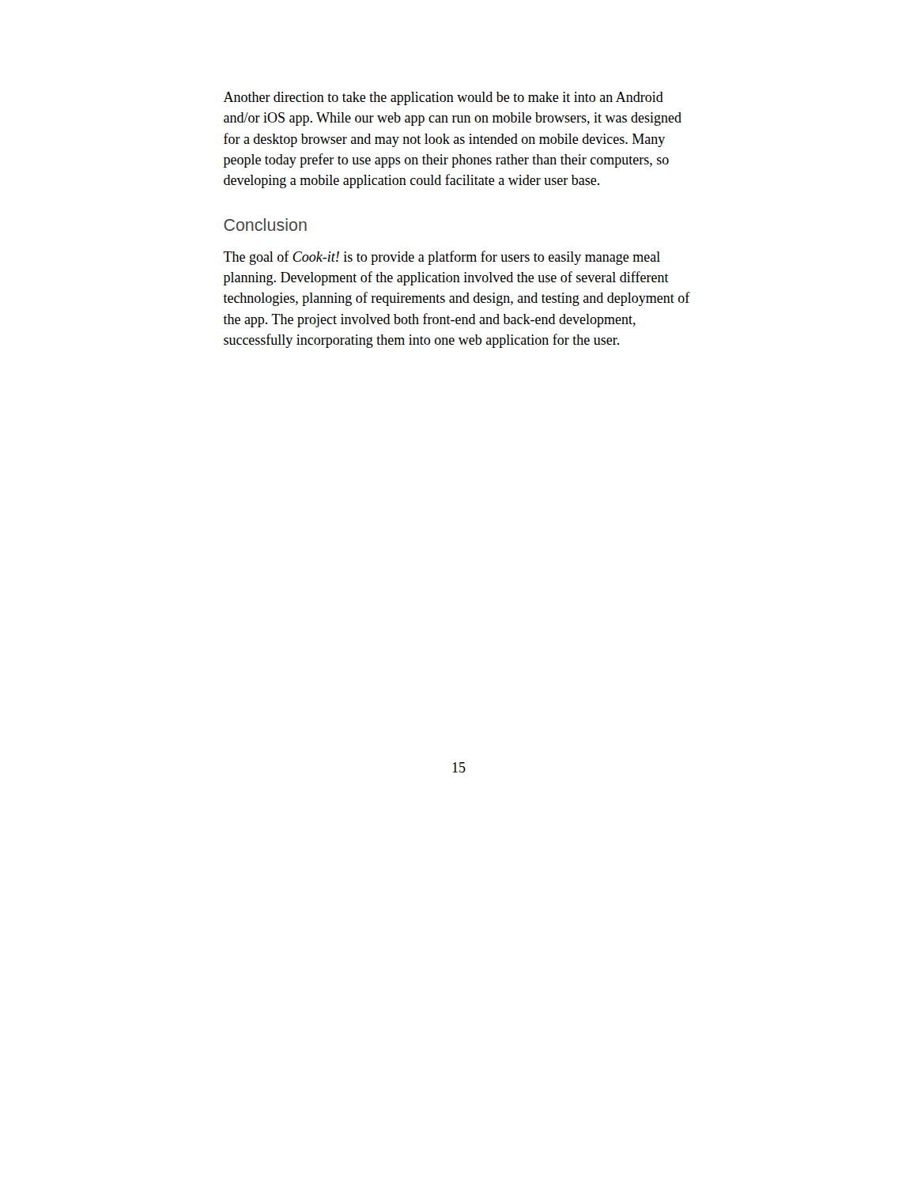Another direction to take the application would be to make it into an Android and/or iOS app. While our web app can run on mobile browsers, it was designed for a desktop browser and may not look as intended on mobile devices. Many people today prefer to use apps on their phones rather than their computers, so developing a mobile application could facilitate a wider user base.
Conclusion
The goal of Cook-it! is to provide a platform for users to easily manage meal planning. Development of the application involved the use of several different technologies, planning of requirements and design, and testing and deployment of the app. The project involved both front-end and back-end development, successfully incorporating them into one web application for the user.
15